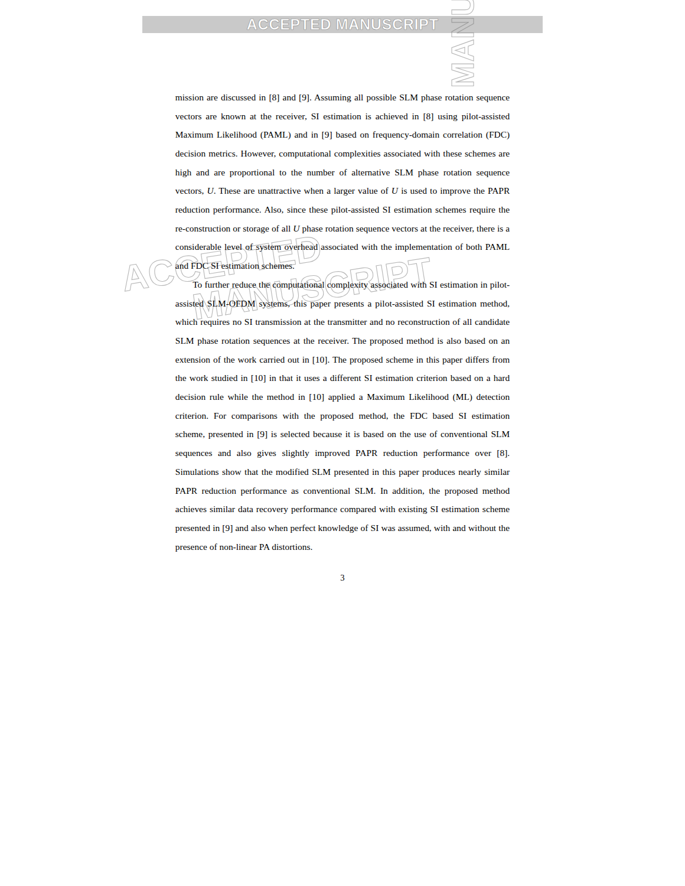ACCEPTED MANUSCRIPT
ACCEPTED
MANUSCRIPT
MANUSCRIPT
mission are discussed in [8] and [9]. Assuming all possible SLM phase rotation sequence vectors are known at the receiver, SI estimation is achieved in [8] using pilot-assisted Maximum Likelihood (PAML) and in [9] based on frequency-domain correlation (FDC) decision metrics. However, computational complexities associated with these schemes are high and are proportional to the number of alternative SLM phase rotation sequence vectors, U. These are unattractive when a larger value of U is used to improve the PAPR reduction performance. Also, since these pilot-assisted SI estimation schemes require the re-construction or storage of all U phase rotation sequence vectors at the receiver, there is a considerable level of system overhead associated with the implementation of both PAML and FDC SI estimation schemes.
To further reduce the computational complexity associated with SI estimation in pilot-assisted SLM-OFDM systems, this paper presents a pilot-assisted SI estimation method, which requires no SI transmission at the transmitter and no reconstruction of all candidate SLM phase rotation sequences at the receiver. The proposed method is also based on an extension of the work carried out in [10]. The proposed scheme in this paper differs from the work studied in [10] in that it uses a different SI estimation criterion based on a hard decision rule while the method in [10] applied a Maximum Likelihood (ML) detection criterion. For comparisons with the proposed method, the FDC based SI estimation scheme, presented in [9] is selected because it is based on the use of conventional SLM sequences and also gives slightly improved PAPR reduction performance over [8]. Simulations show that the modified SLM presented in this paper produces nearly similar PAPR reduction performance as conventional SLM. In addition, the proposed method achieves similar data recovery performance compared with existing SI estimation scheme presented in [9] and also when perfect knowledge of SI was assumed, with and without the presence of non-linear PA distortions.
3